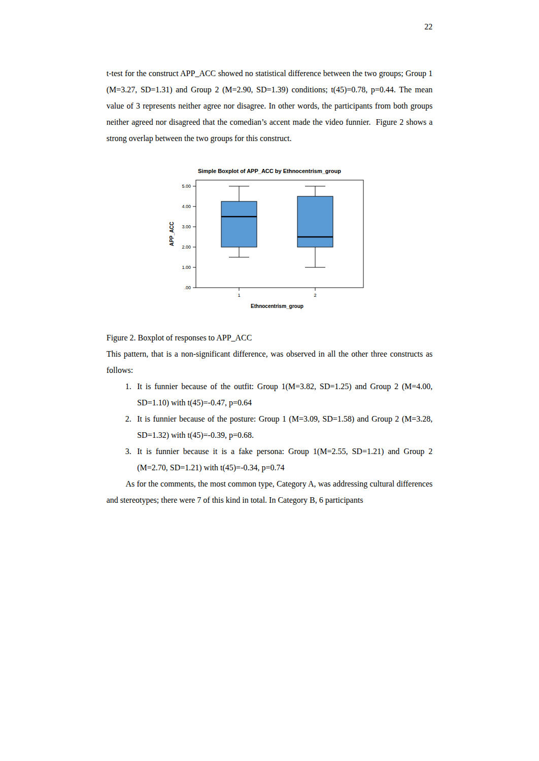22
t-test for the construct APP_ACC showed no statistical difference between the two groups; Group 1 (M=3.27, SD=1.31) and Group 2 (M=2.90, SD=1.39) conditions; t(45)=0.78, p=0.44. The mean value of 3 represents neither agree nor disagree. In other words, the participants from both groups neither agreed nor disagreed that the comedian’s accent made the video funnier. Figure 2 shows a strong overlap between the two groups for this construct.
Simple Boxplot of APP_ACC by Ethnocentrism_group 5.00 4.00 3.00 2.00 1.00 .00 APP_ACC 1 2 Ethnocentrism_group
Figure 2. Boxplot of responses to APP_ACC
This pattern, that is a non-significant difference, was observed in all the other three constructs as follows:
It is funnier because of the outfit: Group 1(M=3.82, SD=1.25) and Group 2 (M=4.00, SD=1.10) with t(45)=-0.47, p=0.64
It is funnier because of the posture: Group 1 (M=3.09, SD=1.58) and Group 2 (M=3.28, SD=1.32) with t(45)=-0.39, p=0.68.
It is funnier because it is a fake persona: Group 1(M=2.55, SD=1.21) and Group 2 (M=2.70, SD=1.21) with t(45)=-0.34, p=0.74
As for the comments, the most common type, Category A, was addressing cultural differences and stereotypes; there were 7 of this kind in total. In Category B, 6 participants